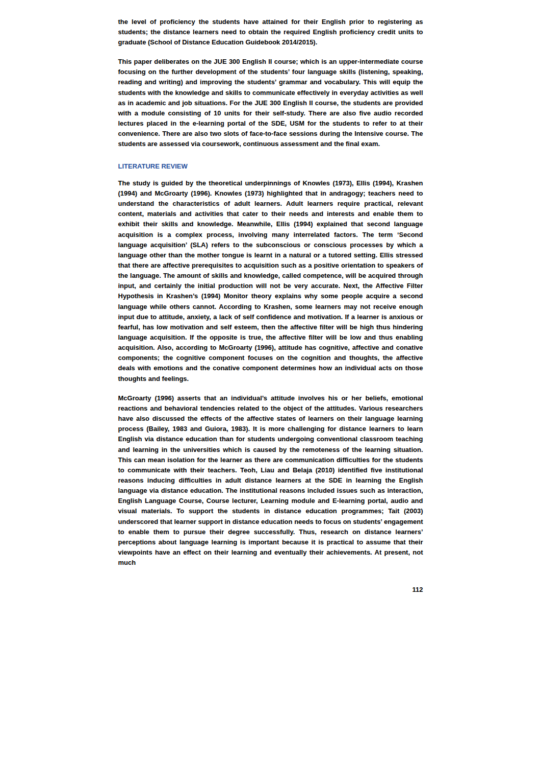the level of proficiency the students have attained for their English prior to registering as students; the distance learners need to obtain the required English proficiency credit units to graduate (School of Distance Education Guidebook 2014/2015).
This paper deliberates on the JUE 300 English II course; which is an upper-intermediate course focusing on the further development of the students’ four language skills (listening, speaking, reading and writing) and improving the students’ grammar and vocabulary. This will equip the students with the knowledge and skills to communicate effectively in everyday activities as well as in academic and job situations. For the JUE 300 English II course, the students are provided with a module consisting of 10 units for their self-study. There are also five audio recorded lectures placed in the e-learning portal of the SDE, USM for the students to refer to at their convenience. There are also two slots of face-to-face sessions during the Intensive course. The students are assessed via coursework, continuous assessment and the final exam.
Literature Review
The study is guided by the theoretical underpinnings of Knowles (1973), Ellis (1994), Krashen (1994) and McGroarty (1996). Knowles (1973) highlighted that in andragogy; teachers need to understand the characteristics of adult learners. Adult learners require practical, relevant content, materials and activities that cater to their needs and interests and enable them to exhibit their skills and knowledge. Meanwhile, Ellis (1994) explained that second language acquisition is a complex process, involving many interrelated factors. The term ‘Second language acquisition’ (SLA) refers to the subconscious or conscious processes by which a language other than the mother tongue is learnt in a natural or a tutored setting. Ellis stressed that there are affective prerequisites to acquisition such as a positive orientation to speakers of the language. The amount of skills and knowledge, called competence, will be acquired through input, and certainly the initial production will not be very accurate. Next, the Affective Filter Hypothesis in Krashen’s (1994) Monitor theory explains why some people acquire a second language while others cannot. According to Krashen, some learners may not receive enough input due to attitude, anxiety, a lack of self confidence and motivation. If a learner is anxious or fearful, has low motivation and self esteem, then the affective filter will be high thus hindering language acquisition. If the opposite is true, the affective filter will be low and thus enabling acquisition. Also, according to McGroarty (1996), attitude has cognitive, affective and conative components; the cognitive component focuses on the cognition and thoughts, the affective deals with emotions and the conative component determines how an individual acts on those thoughts and feelings.
McGroarty (1996) asserts that an individual’s attitude involves his or her beliefs, emotional reactions and behavioral tendencies related to the object of the attitudes. Various researchers have also discussed the effects of the affective states of learners on their language learning process (Bailey, 1983 and Guiora, 1983). It is more challenging for distance learners to learn English via distance education than for students undergoing conventional classroom teaching and learning in the universities which is caused by the remoteness of the learning situation. This can mean isolation for the learner as there are communication difficulties for the students to communicate with their teachers. Teoh, Liau and Belaja (2010) identified five institutional reasons inducing difficulties in adult distance learners at the SDE in learning the English language via distance education. The institutional reasons included issues such as interaction, English Language Course, Course lecturer, Learning module and E-learning portal, audio and visual materials. To support the students in distance education programmes; Tait (2003) underscored that learner support in distance education needs to focus on students’ engagement to enable them to pursue their degree successfully. Thus, research on distance learners’ perceptions about language learning is important because it is practical to assume that their viewpoints have an effect on their learning and eventually their achievements. At present, not much
112